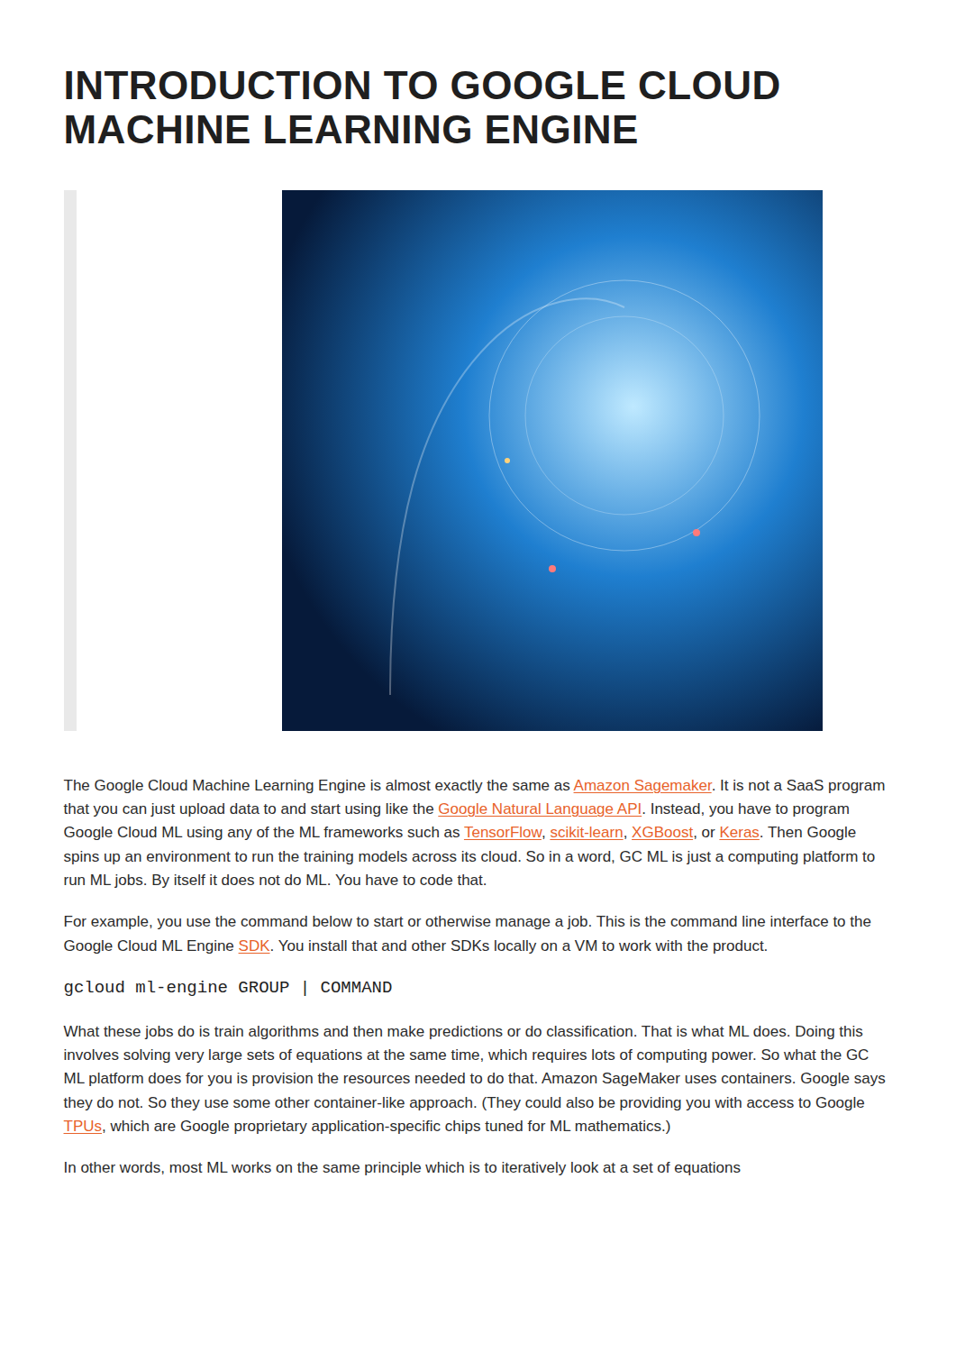Introduction to Google Cloud Machine Learning Engine
The Google Cloud Machine Learning Engine is almost exactly the same as Amazon Sagemaker. It is not a SaaS program that you can just upload data to and start using like the Google Natural Language API. Instead, you have to program Google Cloud ML using any of the ML frameworks such as TensorFlow, scikit-learn, XGBoost, or Keras. Then Google spins up an environment to run the training models across its cloud. So in a word, GC ML is just a computing platform to run ML jobs. By itself it does not do ML. You have to code that.
For example, you use the command below to start or otherwise manage a job. This is the command line interface to the Google Cloud ML Engine SDK. You install that and other SDKs locally on a VM to work with the product.
gcloud ml-engine GROUP | COMMAND
What these jobs do is train algorithms and then make predictions or do classification. That is what ML does. Doing this involves solving very large sets of equations at the same time, which requires lots of computing power. So what the GC ML platform does for you is provision the resources needed to do that. Amazon SageMaker uses containers. Google says they do not. So they use some other container-like approach. (They could also be providing you with access to Google TPUs, which are Google proprietary application-specific chips tuned for ML mathematics.)
In other words, most ML works on the same principle which is to iteratively look at a set of equations